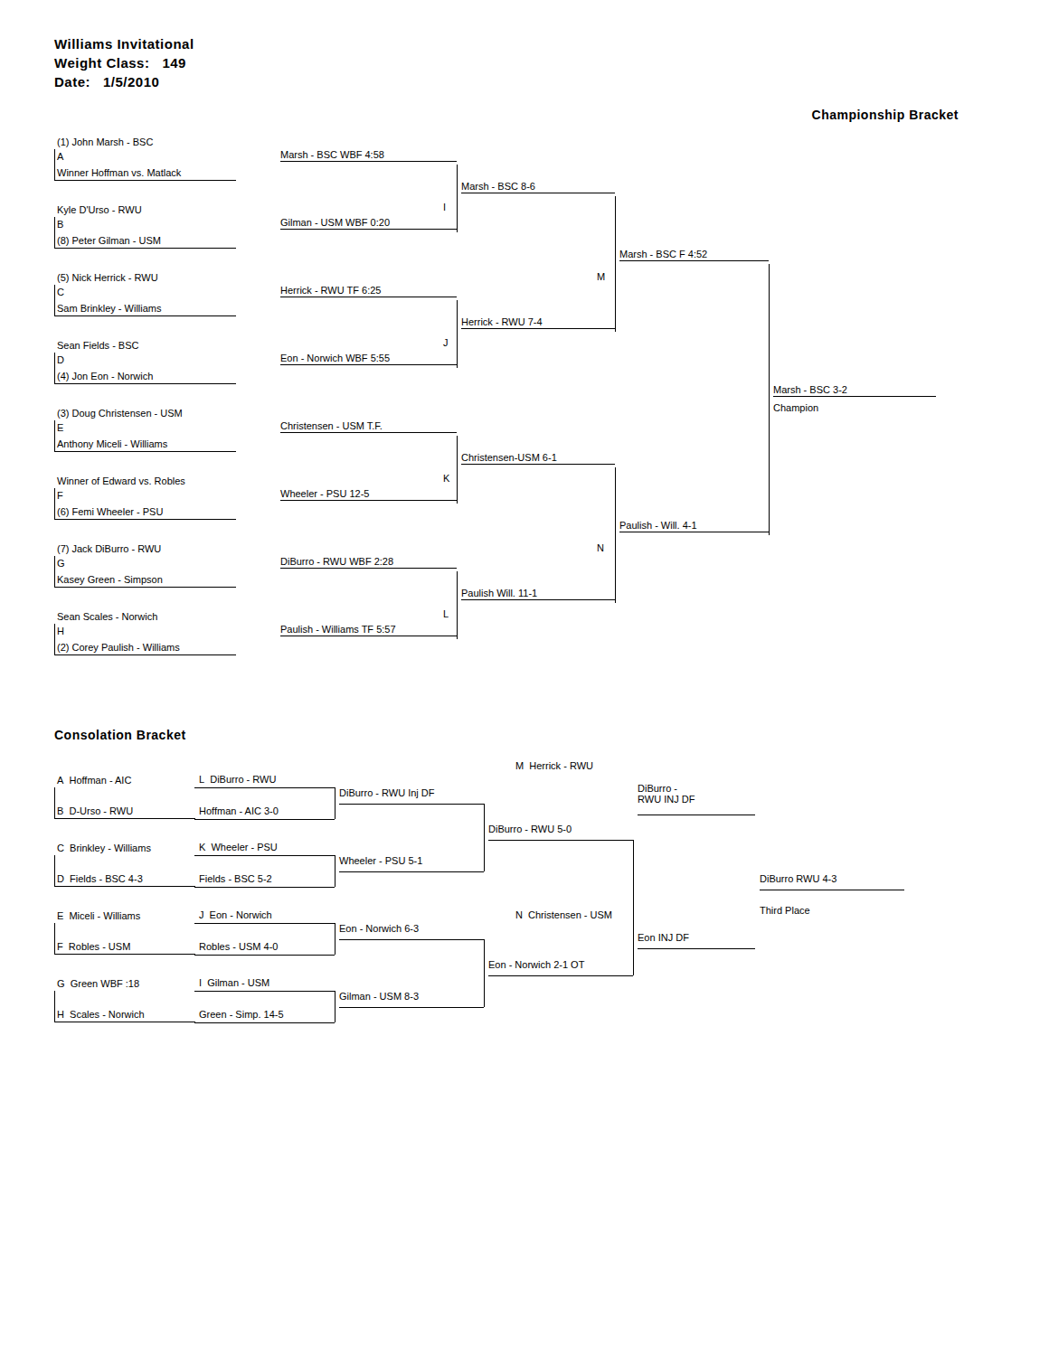Williams Invitational
Weight Class: 149
Date: 1/5/2010
Championship Bracket
(1) John Marsh - BSC A Winner Hoffman vs. Matlack
Kyle D'Urso - RWU B (8) Peter Gilman - USM
(5) Nick Herrick - RWU C Sam Brinkley - Williams
Sean Fields - BSC D (4) Jon Eon - Norwich
(3) Doug Christensen - USM E Anthony Miceli - Williams
Winner of Edward vs. Robles F (6) Femi Wheeler - PSU
(7) Jack DiBurro - RWU G Kasey Green - Simpson
Sean Scales - Norwich H (2) Corey Paulish - Williams
Marsh - BSC WBF 4:58
Gilman - USM WBF 0:20
Herrick - RWU TF 6:25
Eon - Norwich WBF 5:55
Christensen - USM T.F.
Wheeler - PSU 12-5
DiBurro - RWU WBF 2:28
Paulish - Williams TF 5:57
I
J
K
L
Marsh - BSC 8-6
Herrick - RWU 7-4
Christensen-USM 6-1
Paulish Will. 11-1
M
N
Marsh - BSC F 4:52
Paulish - Will. 4-1
Marsh - BSC 3-2
Champion
Consolation Bracket
M Herrick - RWU
A Hoffman - AIC B D-Urso - RWU
C Brinkley - Williams D Fields - BSC 4-3
E Miceli - Williams F Robles - USM
G Green WBF :18 H Scales - Norwich
L DiBurro - RWU
Hoffman - AIC 3-0
K Wheeler - PSU
Fields - BSC 5-2
J Eon - Norwich
Robles - USM 4-0
I Gilman - USM
Green - Simp. 14-5
DiBurro - RWU Inj DF
Wheeler - PSU 5-1
Eon - Norwich 6-3
Gilman - USM 8-3
DiBurro - RWU 5-0
Eon - Norwich 2-1 OT
N Christensen - USM
DiBurro -
RWU INJ DF
Eon INJ DF
DiBurro RWU 4-3
Third Place